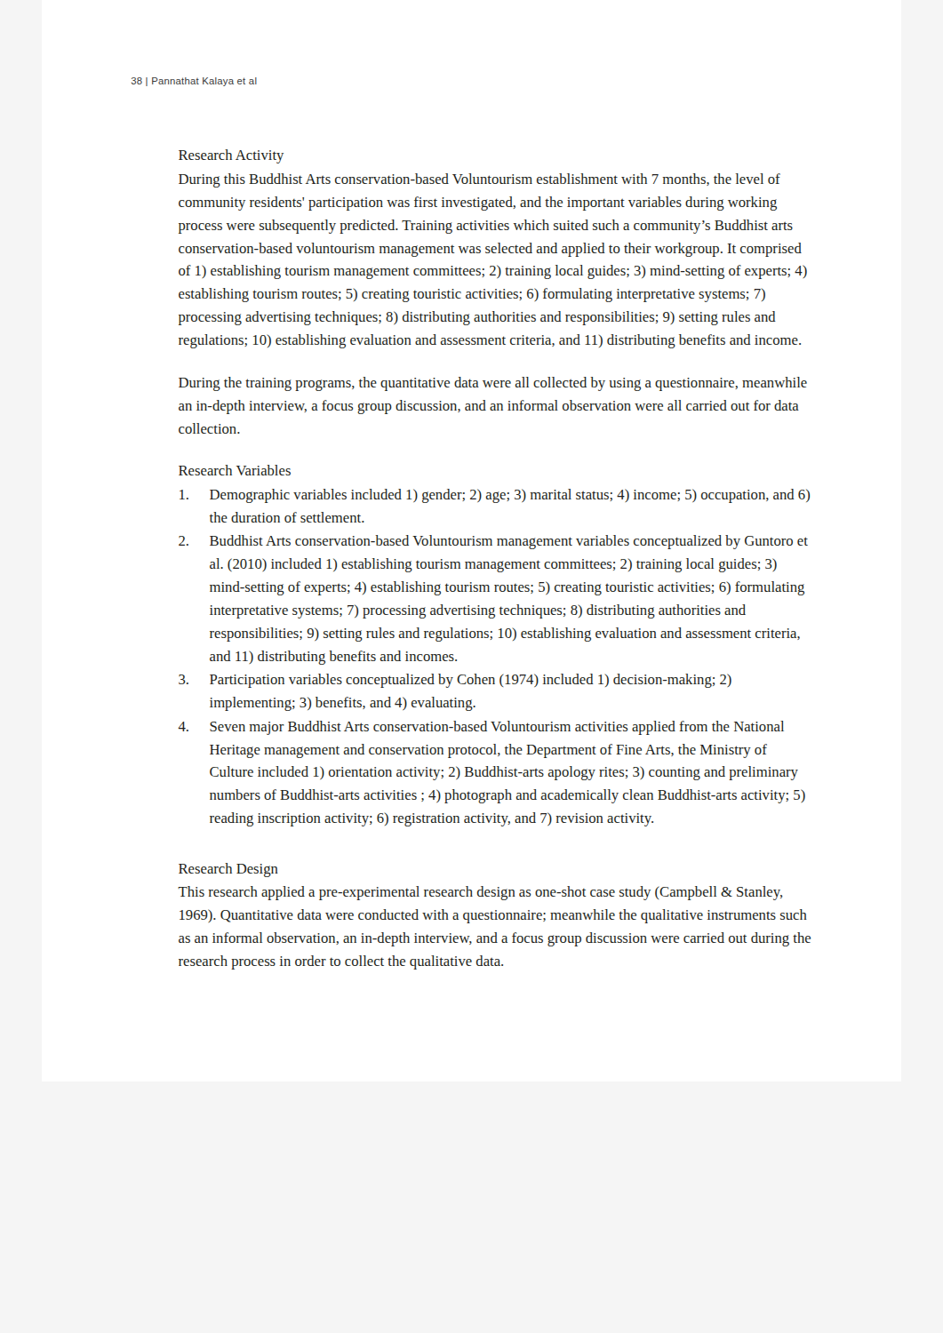38 | Pannathat Kalaya et al
Research Activity
During this Buddhist Arts conservation-based Voluntourism establishment with 7 months, the level of community residents' participation was first investigated, and the important variables during working process were subsequently predicted. Training activities which suited such a community’s Buddhist arts conservation-based voluntourism management was selected and applied to their workgroup. It comprised of 1) establishing tourism management committees; 2) training local guides; 3) mind-setting of experts; 4) establishing tourism routes; 5) creating touristic activities; 6) formulating interpretative systems; 7) processing advertising techniques; 8) distributing authorities and responsibilities; 9) setting rules and regulations; 10) establishing evaluation and assessment criteria, and 11) distributing benefits and income.
During the training programs, the quantitative data were all collected by using a questionnaire, meanwhile an in-depth interview, a focus group discussion, and an informal observation were all carried out for data collection.
Research Variables
Demographic variables included 1) gender; 2) age; 3) marital status; 4) income; 5) occupation, and 6) the duration of settlement.
Buddhist Arts conservation-based Voluntourism management variables conceptualized by Guntoro et al. (2010) included 1) establishing tourism management committees; 2) training local guides; 3) mind-setting of experts; 4) establishing tourism routes; 5) creating touristic activities; 6) formulating interpretative systems; 7) processing advertising techniques; 8) distributing authorities and responsibilities; 9) setting rules and regulations; 10) establishing evaluation and assessment criteria, and 11) distributing benefits and incomes.
Participation variables conceptualized by Cohen (1974) included 1) decision-making; 2) implementing; 3) benefits, and 4) evaluating.
Seven major Buddhist Arts conservation-based Voluntourism activities applied from the National Heritage management and conservation protocol, the Department of Fine Arts, the Ministry of Culture included 1) orientation activity; 2) Buddhist-arts apology rites; 3) counting and preliminary numbers of Buddhist-arts activities ; 4) photograph and academically clean Buddhist-arts activity; 5) reading inscription activity; 6) registration activity, and 7) revision activity.
Research Design
This research applied a pre-experimental research design as one-shot case study (Campbell & Stanley, 1969). Quantitative data were conducted with a questionnaire; meanwhile the qualitative instruments such as an informal observation, an in-depth interview, and a focus group discussion were carried out during the research process in order to collect the qualitative data.